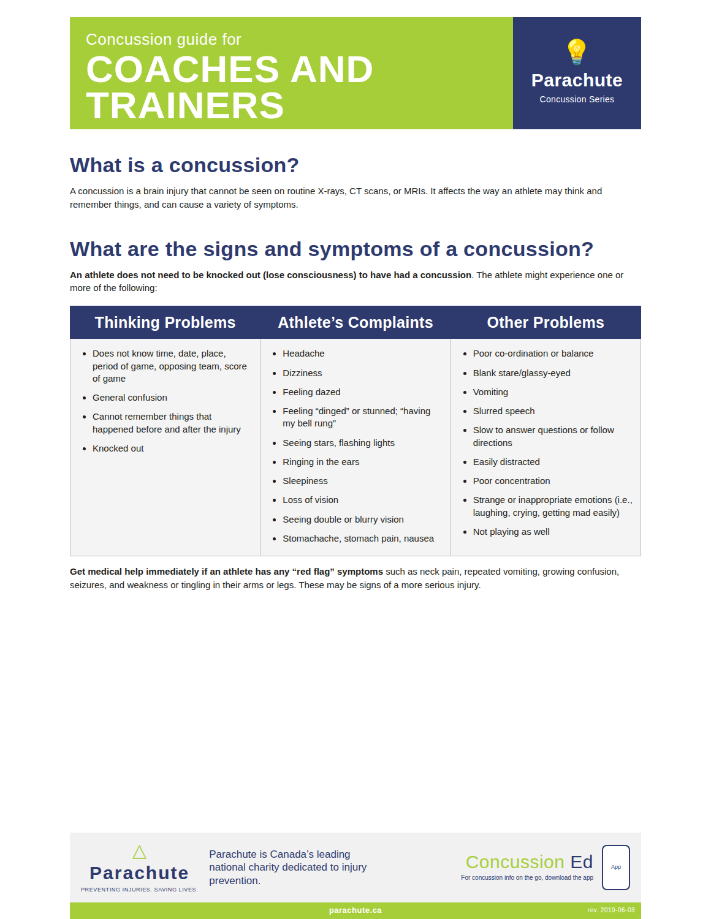Concussion guide for
Coaches and Trainers
💡
Parachute
Concussion Series
What is a concussion?
A concussion is a brain injury that cannot be seen on routine X-rays, CT scans, or MRIs. It affects the way an athlete may think and remember things, and can cause a variety of symptoms.
What are the signs and symptoms of a concussion?
An athlete does not need to be knocked out (lose consciousness) to have had a concussion. The athlete might experience one or more of the following:
| Thinking Problems | Athlete’s Complaints | Other Problems |
| --- | --- | --- |
| Does not know time, date, place, period of game, opposing team, score of game General confusion Cannot remember things that happened before and after the injury Knocked out | Headache Dizziness Feeling dazed Feeling “dinged” or stunned; “having my bell rung” Seeing stars, flashing lights Ringing in the ears Sleepiness Loss of vision Seeing double or blurry vision Stomachache, stomach pain, nausea | Poor co-ordination or balance Blank stare/glassy-eyed Vomiting Slurred speech Slow to answer questions or follow directions Easily distracted Poor concentration Strange or inappropriate emotions (i.e., laughing, crying, getting mad easily) Not playing as well |
Get medical help immediately if an athlete has any “red flag” symptoms such as neck pain, repeated vomiting, growing confusion, seizures, and weakness or tingling in their arms or legs. These may be signs of a more serious injury.
△
Parachute
Preventing Injuries. Saving Lives.
Parachute is Canada’s leading national charity dedicated to injury prevention.
Concussion Ed
For concussion info on the go, download the app
App
parachute.ca rev. 2019-06-03